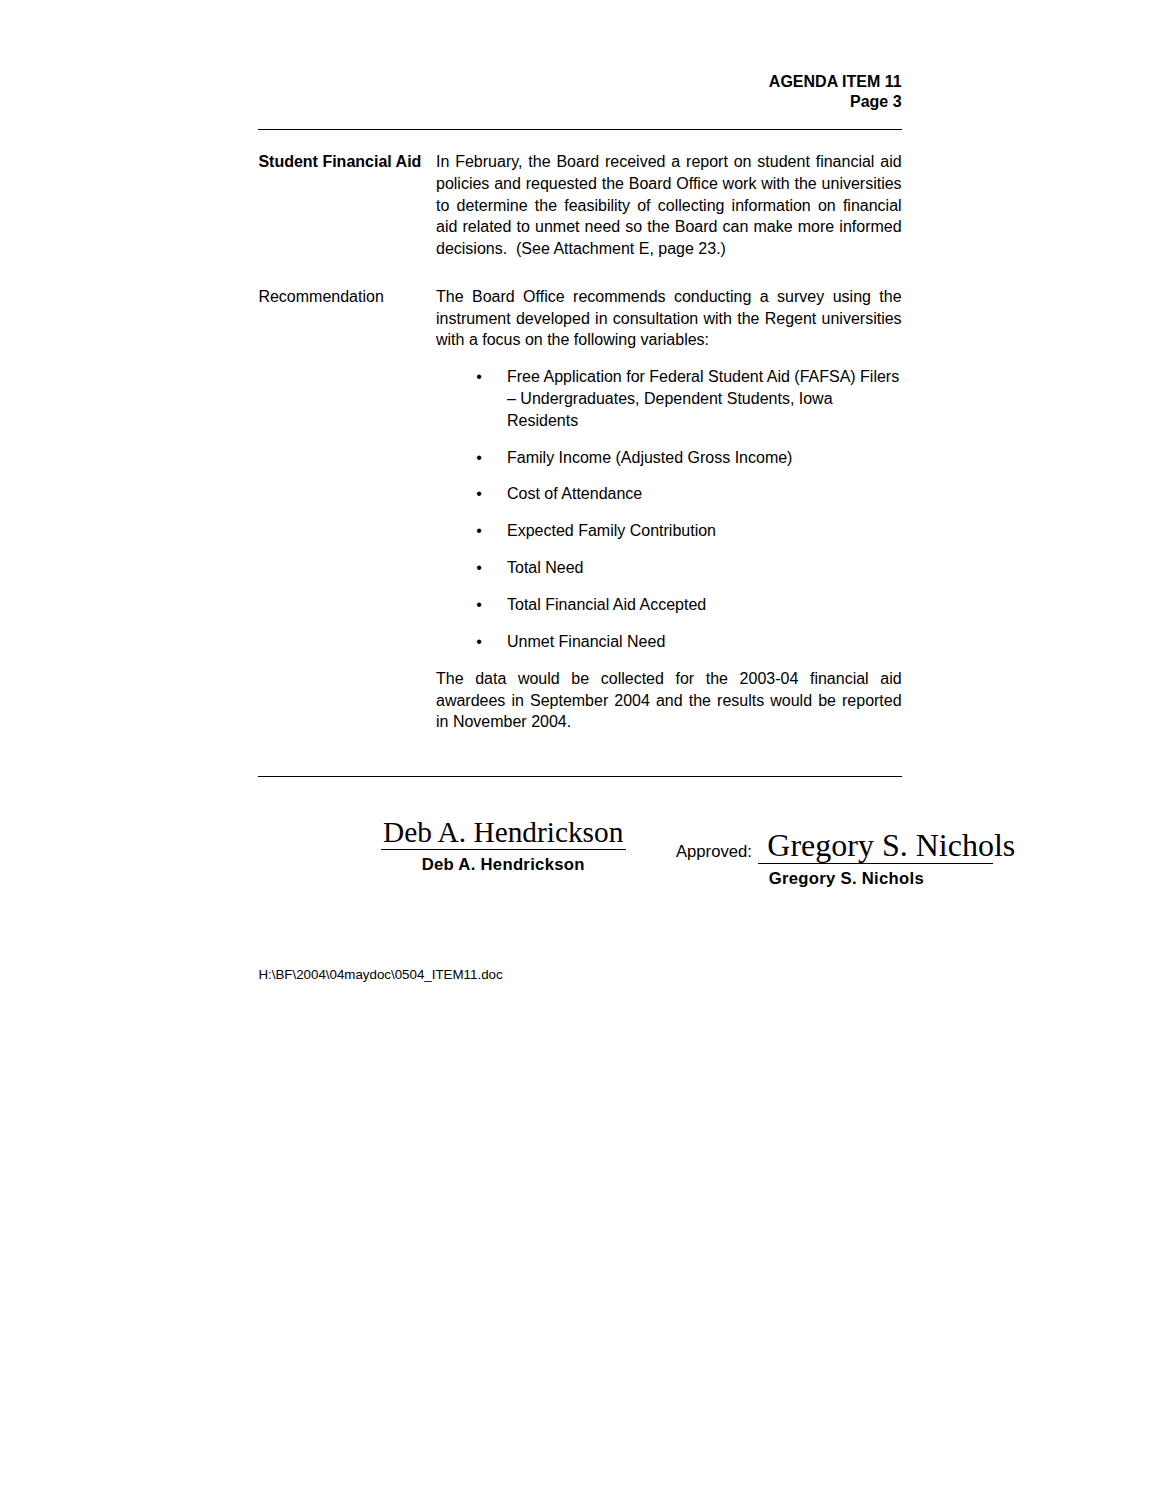AGENDA ITEM 11
Page 3
| Student Financial Aid | In February, the Board received a report on student financial aid policies and requested the Board Office work with the universities to determine the feasibility of collecting information on financial aid related to unmet need so the Board can make more informed decisions. (See Attachment E, page 23.) |
| Recommendation | The Board Office recommends conducting a survey using the instrument developed in consultation with the Regent universities with a focus on the following variables: Free Application for Federal Student Aid (FAFSA) Filers – Undergraduates, Dependent Students, Iowa Residents Family Income (Adjusted Gross Income) Cost of Attendance Expected Family Contribution Total Need Total Financial Aid Accepted Unmet Financial Need The data would be collected for the 2003-04 financial aid awardees in September 2004 and the results would be reported in November 2004. |
Deb A. Hendrickson
Deb A. Hendrickson
Approved:
Gregory S. Nichols
Gregory S. Nichols
H:\BF\2004\04maydoc\0504_ITEM11.doc